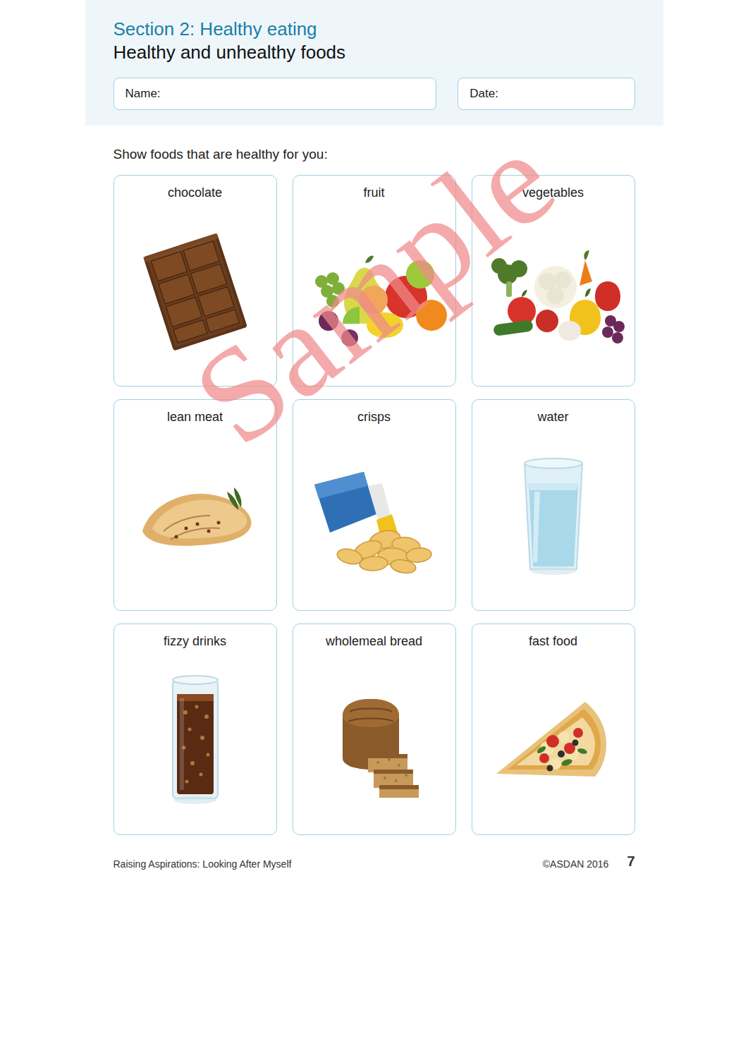Section 2: Healthy eating
Healthy and unhealthy foods
Name:
Date:
Show foods that are healthy for you:
chocolate
fruit
vegetables
lean meat
crisps
water
fizzy drinks
wholemeal bread
fast food
Sample
Raising Aspirations: Looking After Myself
©ASDAN 2016
7